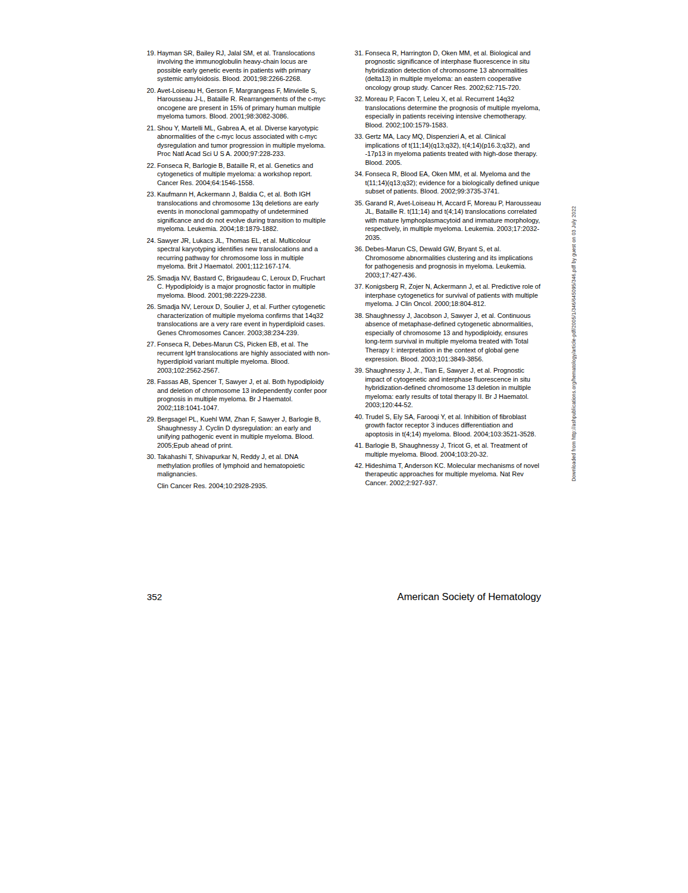Downloaded from http://ashpublications.org/hematology/article-pdf/2005/1/346/645095/346.pdf by guest on 03 July 2022
19. Hayman SR, Bailey RJ, Jalal SM, et al. Translocations involving the immunoglobulin heavy-chain locus are possible early genetic events in patients with primary systemic amyloidosis. Blood. 2001;98:2266-2268.
20. Avet-Loiseau H, Gerson F, Margrangeas F, Minvielle S, Harousseau J-L, Bataille R. Rearrangements of the c-myc oncogene are present in 15% of primary human multiple myeloma tumors. Blood. 2001;98:3082-3086.
21. Shou Y, Martelli ML, Gabrea A, et al. Diverse karyotypic abnormalities of the c-myc locus associated with c-myc dysregulation and tumor progression in multiple myeloma. Proc Natl Acad Sci U S A. 2000;97:228-233.
22. Fonseca R, Barlogie B, Bataille R, et al. Genetics and cytogenetics of multiple myeloma: a workshop report. Cancer Res. 2004;64:1546-1558.
23. Kaufmann H, Ackermann J, Baldia C, et al. Both IGH translocations and chromosome 13q deletions are early events in monoclonal gammopathy of undetermined significance and do not evolve during transition to multiple myeloma. Leukemia. 2004;18:1879-1882.
24. Sawyer JR, Lukacs JL, Thomas EL, et al. Multicolour spectral karyotyping identifies new translocations and a recurring pathway for chromosome loss in multiple myeloma. Brit J Haematol. 2001;112:167-174.
25. Smadja NV, Bastard C, Brigaudeau C, Leroux D, Fruchart C. Hypodiploidy is a major prognostic factor in multiple myeloma. Blood. 2001;98:2229-2238.
26. Smadja NV, Leroux D, Soulier J, et al. Further cytogenetic characterization of multiple myeloma confirms that 14q32 translocations are a very rare event in hyperdiploid cases. Genes Chromosomes Cancer. 2003;38:234-239.
27. Fonseca R, Debes-Marun CS, Picken EB, et al. The recurrent IgH translocations are highly associated with non-hyperdiploid variant multiple myeloma. Blood. 2003;102:2562-2567.
28. Fassas AB, Spencer T, Sawyer J, et al. Both hypodiploidy and deletion of chromosome 13 independently confer poor prognosis in multiple myeloma. Br J Haematol. 2002;118:1041-1047.
29. Bergsagel PL, Kuehl WM, Zhan F, Sawyer J, Barlogie B, Shaughnessy J. Cyclin D dysregulation: an early and unifying pathogenic event in multiple myeloma. Blood. 2005;Epub ahead of print.
30. Takahashi T, Shivapurkar N, Reddy J, et al. DNA methylation profiles of lymphoid and hematopoietic malignancies.
Clin Cancer Res. 2004;10:2928-2935.
31. Fonseca R, Harrington D, Oken MM, et al. Biological and prognostic significance of interphase fluorescence in situ hybridization detection of chromosome 13 abnormalities (delta13) in multiple myeloma: an eastern cooperative oncology group study. Cancer Res. 2002;62:715-720.
32. Moreau P, Facon T, Leleu X, et al. Recurrent 14q32 translocations determine the prognosis of multiple myeloma, especially in patients receiving intensive chemotherapy. Blood. 2002;100:1579-1583.
33. Gertz MA, Lacy MQ, Dispenzieri A, et al. Clinical implications of t(11;14)(q13;q32), t(4;14)(p16.3;q32), and -17p13 in myeloma patients treated with high-dose therapy. Blood. 2005.
34. Fonseca R, Blood EA, Oken MM, et al. Myeloma and the t(11;14)(q13;q32); evidence for a biologically defined unique subset of patients. Blood. 2002;99:3735-3741.
35. Garand R, Avet-Loiseau H, Accard F, Moreau P, Harousseau JL, Bataille R. t(11;14) and t(4;14) translocations correlated with mature lymphoplasmacytoid and immature morphology, respectively, in multiple myeloma. Leukemia. 2003;17:2032-2035.
36. Debes-Marun CS, Dewald GW, Bryant S, et al. Chromosome abnormalities clustering and its implications for pathogenesis and prognosis in myeloma. Leukemia. 2003;17:427-436.
37. Konigsberg R, Zojer N, Ackermann J, et al. Predictive role of interphase cytogenetics for survival of patients with multiple myeloma. J Clin Oncol. 2000;18:804-812.
38. Shaughnessy J, Jacobson J, Sawyer J, et al. Continuous absence of metaphase-defined cytogenetic abnormalities, especially of chromosome 13 and hypodiploidy, ensures long-term survival in multiple myeloma treated with Total Therapy I: interpretation in the context of global gene expression. Blood. 2003;101:3849-3856.
39. Shaughnessy J, Jr., Tian E, Sawyer J, et al. Prognostic impact of cytogenetic and interphase fluorescence in situ hybridization-defined chromosome 13 deletion in multiple myeloma: early results of total therapy II. Br J Haematol. 2003;120:44-52.
40. Trudel S, Ely SA, Farooqi Y, et al. Inhibition of fibroblast growth factor receptor 3 induces differentiation and apoptosis in t(4;14) myeloma. Blood. 2004;103:3521-3528.
41. Barlogie B, Shaughnessy J, Tricot G, et al. Treatment of multiple myeloma. Blood. 2004;103:20-32.
42. Hideshima T, Anderson KC. Molecular mechanisms of novel therapeutic approaches for multiple myeloma. Nat Rev Cancer. 2002;2:927-937.
352
American Society of Hematology